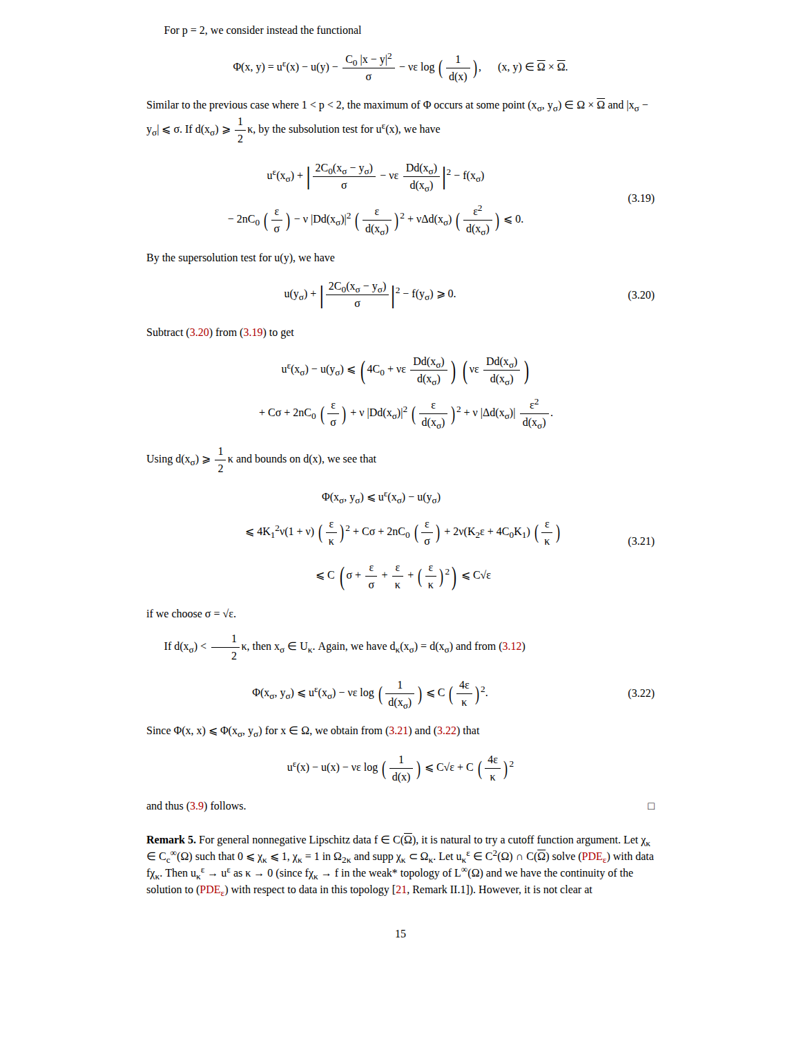For p = 2, we consider instead the functional
Φ(x, y) = uε(x) − u(y) − C0 |x − y|2 σ − νε log (1 d(x)), (x, y) ∈ Ω × Ω.
Similar to the previous case where 1 < p < 2, the maximum of Φ occurs at some point (xσ, yσ) ∈ Ω × Ω and |xσ − yσ| ⩽ σ. If d(xσ) ⩾ 12κ, by the subsolution test for uε(x), we have
uε(xσ) + |2C0(xσ − yσ) σ − νε Dd(xσ) d(xσ)|2 − f(xσ)
− 2nC0 (εσ) − ν |Dd(xσ)|2 (εd(xσ))2 + νΔd(xσ) (ε2 d(xσ)) ⩽ 0.
(3.19)
By the supersolution test for u(y), we have
u(yσ) + |2C0(xσ − yσ) σ|2 − f(yσ) ⩾ 0.
(3.20)
Subtract (3.20) from (3.19) to get
uε(xσ) − u(yσ) ⩽ (4C0 + νε Dd(xσ) d(xσ)) (νε Dd(xσ) d(xσ))
+ Cσ + 2nC0 (εσ) + ν |Dd(xσ)|2 (εd(xσ))2 + ν |Δd(xσ)| ε2 d(xσ).
Using d(xσ) ⩾ 12κ and bounds on d(x), we see that
Φ(xσ, yσ) ⩽ uε(xσ) − u(yσ)
⩽ 4K12ν(1 + ν) (εκ)2 + Cσ + 2nC0 (εσ) + 2ν(K2ε + 4C0K1) (εκ)
⩽ C (σ + εσ + εκ + (εκ)2) ⩽ C√ε
(3.21)
if we choose σ = √ε.
If d(xσ) < 12κ, then xσ ∈ Uκ. Again, we have dκ(xσ) = d(xσ) and from (3.12)
Φ(xσ, yσ) ⩽ uε(xσ) − νε log (1 d(xσ)) ⩽ C (4ε κ)2.
(3.22)
Since Φ(x, x) ⩽ Φ(xσ, yσ) for x ∈ Ω, we obtain from (3.21) and (3.22) that
uε(x) − u(x) − νε log (1 d(x)) ⩽ C√ε + C (4ε κ)2
and thus (3.9) follows. □
Remark 5. For general nonnegative Lipschitz data f ∈ C(Ω), it is natural to try a cutoff function argument. Let χκ ∈ Cc∞(Ω) such that 0 ⩽ χκ ⩽ 1, χκ = 1 in Ω2κ and supp χκ ⊂ Ωκ. Let uκε ∈ C2(Ω) ∩ C(Ω) solve (PDEε) with data fχκ. Then uκε → uε as κ → 0 (since fχκ → f in the weak* topology of L∞(Ω) and we have the continuity of the solution to (PDEε) with respect to data in this topology [21, Remark II.1]). However, it is not clear at
15